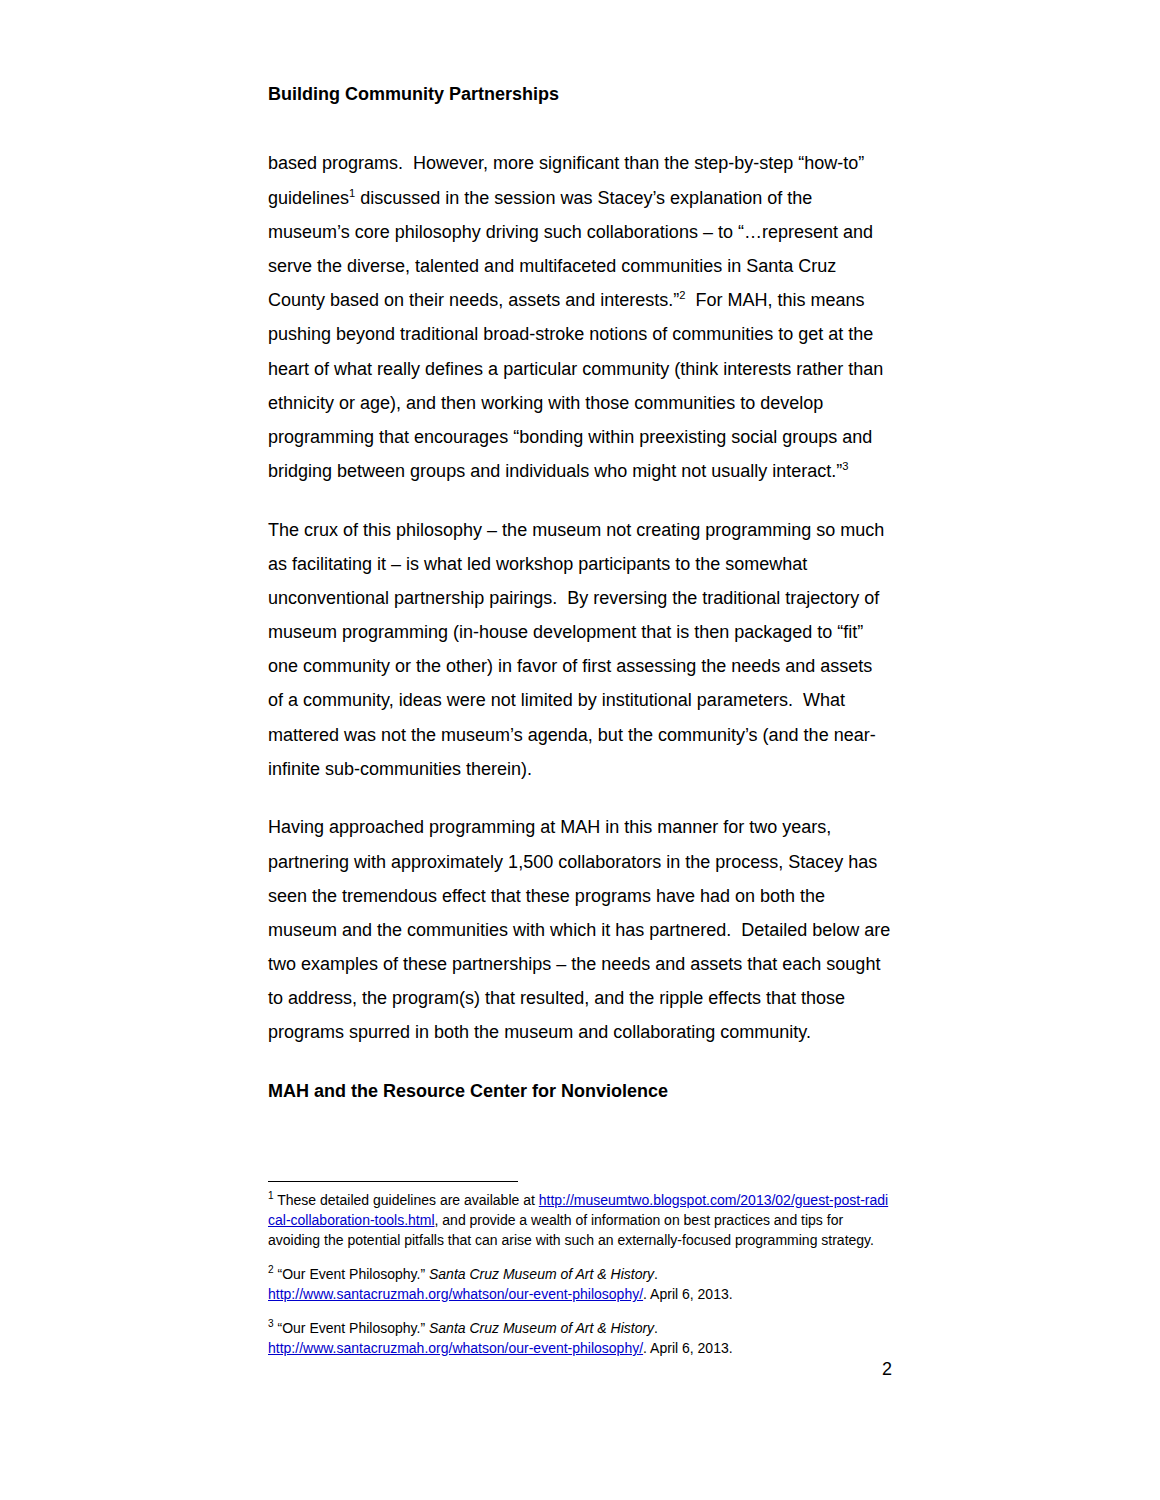Building Community Partnerships
based programs. However, more significant than the step-by-step “how-to” guidelines1 discussed in the session was Stacey’s explanation of the museum’s core philosophy driving such collaborations – to “…represent and serve the diverse, talented and multifaceted communities in Santa Cruz County based on their needs, assets and interests.”2 For MAH, this means pushing beyond traditional broad-stroke notions of communities to get at the heart of what really defines a particular community (think interests rather than ethnicity or age), and then working with those communities to develop programming that encourages “bonding within preexisting social groups and bridging between groups and individuals who might not usually interact.”3
The crux of this philosophy – the museum not creating programming so much as facilitating it – is what led workshop participants to the somewhat unconventional partnership pairings. By reversing the traditional trajectory of museum programming (in-house development that is then packaged to “fit” one community or the other) in favor of first assessing the needs and assets of a community, ideas were not limited by institutional parameters. What mattered was not the museum’s agenda, but the community’s (and the near-infinite sub-communities therein).
Having approached programming at MAH in this manner for two years, partnering with approximately 1,500 collaborators in the process, Stacey has seen the tremendous effect that these programs have had on both the museum and the communities with which it has partnered. Detailed below are two examples of these partnerships – the needs and assets that each sought to address, the program(s) that resulted, and the ripple effects that those programs spurred in both the museum and collaborating community.
MAH and the Resource Center for Nonviolence
1 These detailed guidelines are available at http://museumtwo.blogspot.com/2013/02/guest-post-radical-collaboration-tools.html, and provide a wealth of information on best practices and tips for avoiding the potential pitfalls that can arise with such an externally-focused programming strategy.
2 “Our Event Philosophy.” Santa Cruz Museum of Art & History.
http://www.santacruzmah.org/whatson/our-event-philosophy/. April 6, 2013.
3 “Our Event Philosophy.” Santa Cruz Museum of Art & History.
http://www.santacruzmah.org/whatson/our-event-philosophy/. April 6, 2013.
2